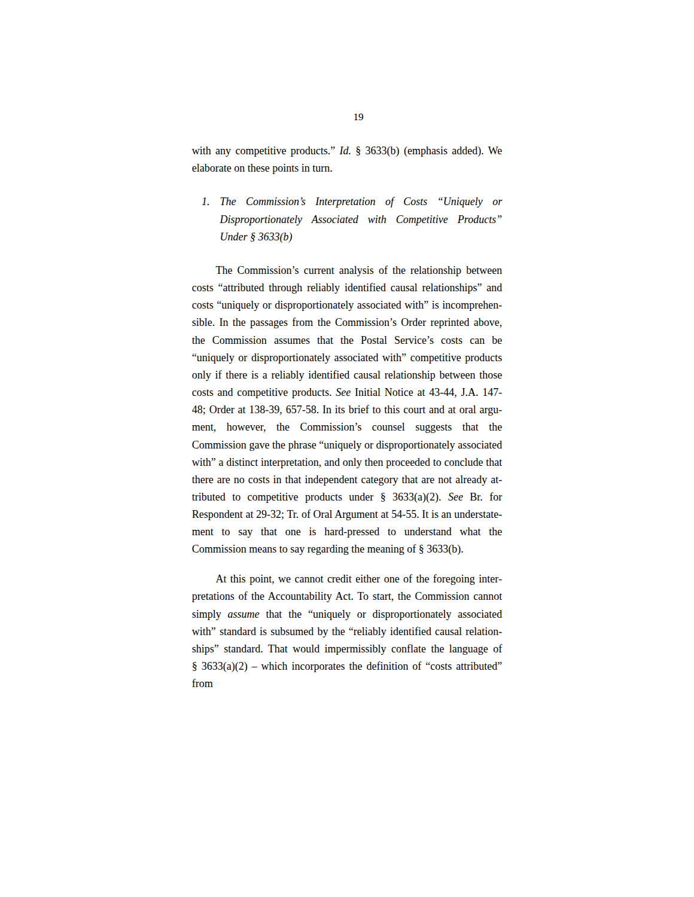19
with any competitive products.” Id. § 3633(b) (emphasis added). We elaborate on these points in turn.
1. The Commission’s Interpretation of Costs “Uniquely or Disproportionately Associated with Competitive Products” Under § 3633(b)
The Commission’s current analysis of the relationship between costs “attributed through reliably identified causal relationships” and costs “uniquely or disproportionately associated with” is incomprehensible. In the passages from the Commission’s Order reprinted above, the Commission assumes that the Postal Service’s costs can be “uniquely or disproportionately associated with” competitive products only if there is a reliably identified causal relationship between those costs and competitive products. See Initial Notice at 43-44, J.A. 147-48; Order at 138-39, 657-58. In its brief to this court and at oral argument, however, the Commission’s counsel suggests that the Commission gave the phrase “uniquely or disproportionately associated with” a distinct interpretation, and only then proceeded to conclude that there are no costs in that independent category that are not already attributed to competitive products under § 3633(a)(2). See Br. for Respondent at 29-32; Tr. of Oral Argument at 54-55. It is an understatement to say that one is hard-pressed to understand what the Commission means to say regarding the meaning of § 3633(b).
At this point, we cannot credit either one of the foregoing interpretations of the Accountability Act. To start, the Commission cannot simply assume that the “uniquely or disproportionately associated with” standard is subsumed by the “reliably identified causal relationships” standard. That would impermissibly conflate the language of § 3633(a)(2) – which incorporates the definition of “costs attributed” from